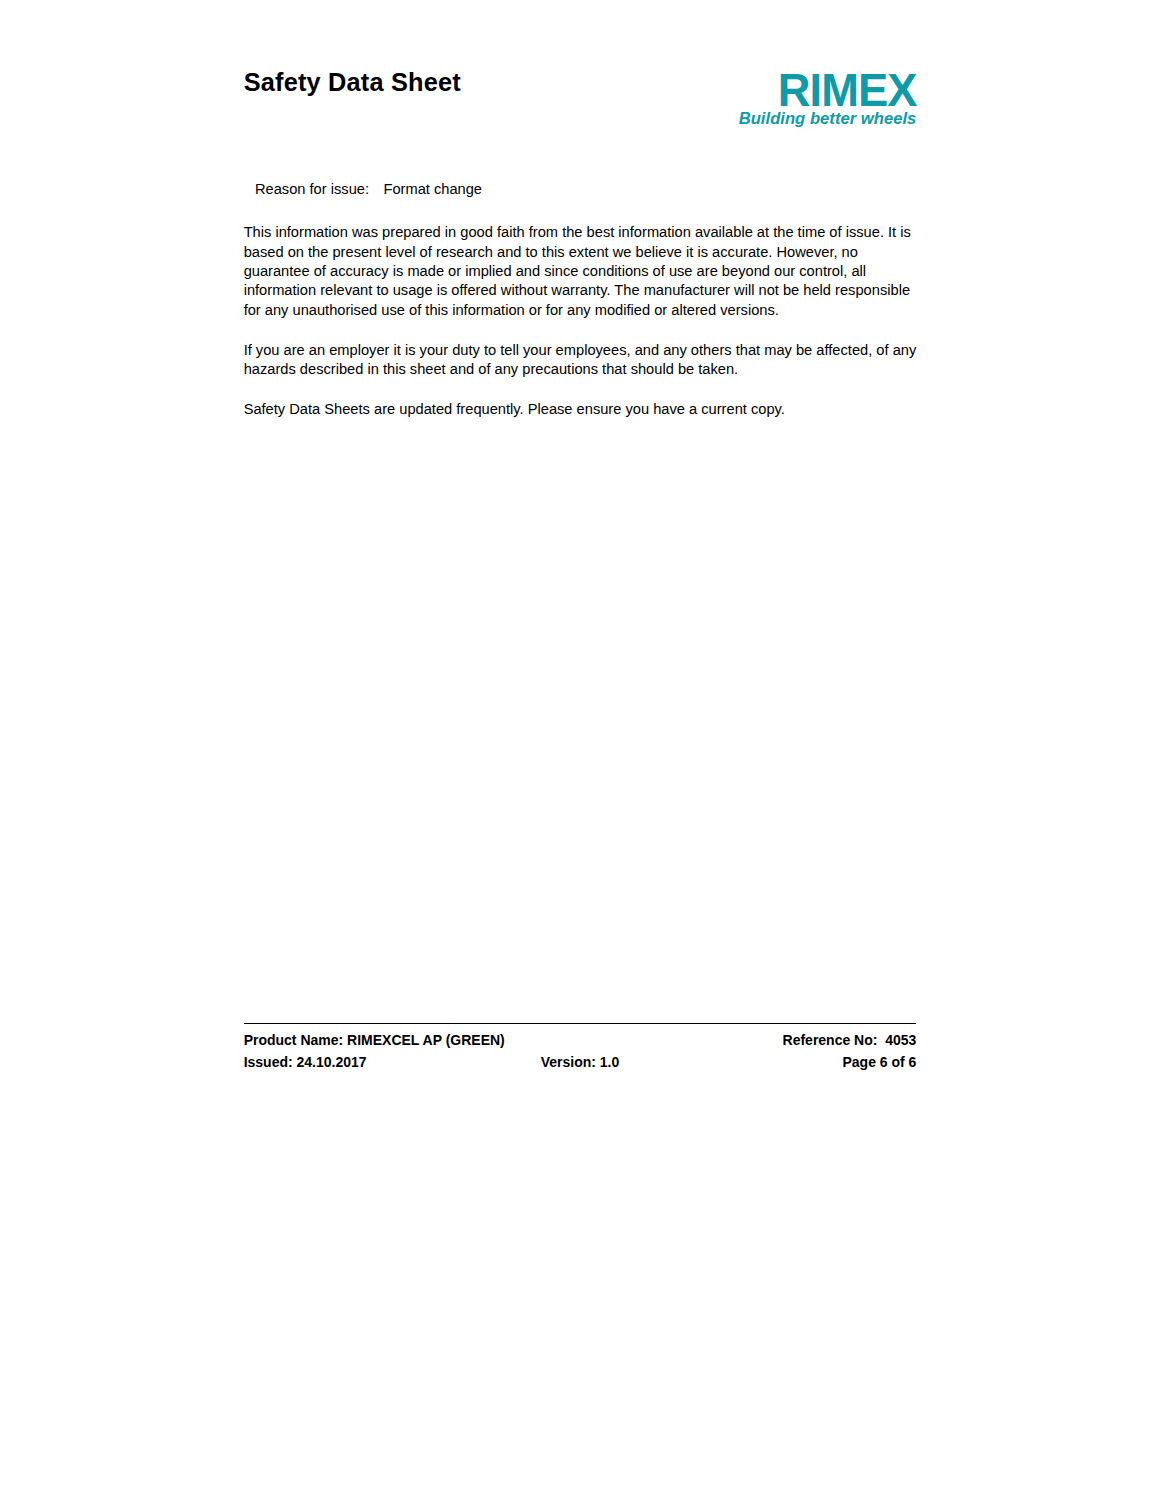Safety Data Sheet
RIMEX Building better wheels
Reason for issue: Format change
This information was prepared in good faith from the best information available at the time of issue. It is based on the present level of research and to this extent we believe it is accurate. However, no guarantee of accuracy is made or implied and since conditions of use are beyond our control, all information relevant to usage is offered without warranty. The manufacturer will not be held responsible for any unauthorised use of this information or for any modified or altered versions.
If you are an employer it is your duty to tell your employees, and any others that may be affected, of any hazards described in this sheet and of any precautions that should be taken.
Safety Data Sheets are updated frequently. Please ensure you have a current copy.
Product Name: RIMEXCEL AP (GREEN)
Reference No: 4053
Issued: 24.10.2017
Version: 1.0
Page 6 of 6